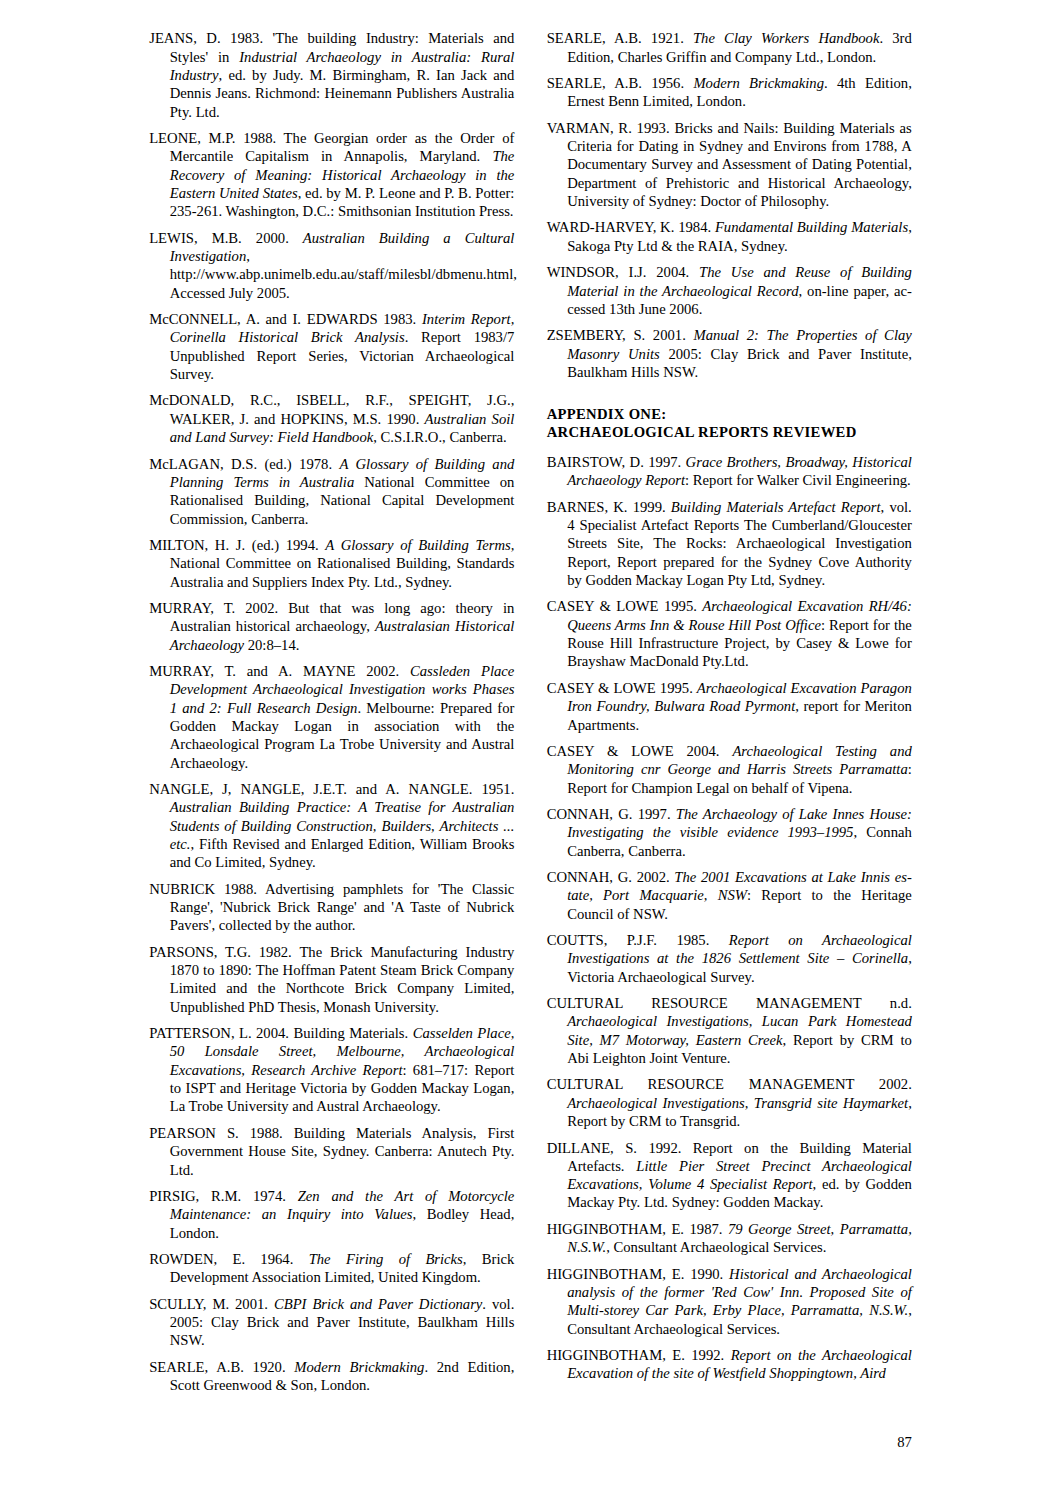JEANS, D. 1983. 'The building Industry: Materials and Styles' in Industrial Archaeology in Australia: Rural Industry, ed. by Judy. M. Birmingham, R. Ian Jack and Dennis Jeans. Richmond: Heinemann Publishers Australia Pty. Ltd.
LEONE, M.P. 1988. The Georgian order as the Order of Mercantile Capitalism in Annapolis, Maryland. The Recovery of Meaning: Historical Archaeology in the Eastern United States, ed. by M. P. Leone and P. B. Potter: 235-261. Washington, D.C.: Smithsonian Institution Press.
LEWIS, M.B. 2000. Australian Building a Cultural Investigation, http://www.abp.unimelb.edu.au/staff/milesbl/dbmenu.html, Accessed July 2005.
McCONNELL, A. and I. EDWARDS 1983. Interim Report, Corinella Historical Brick Analysis. Report 1983/7 Unpublished Report Series, Victorian Archaeological Survey.
McDONALD, R.C., ISBELL, R.F., SPEIGHT, J.G., WALKER, J. and HOPKINS, M.S. 1990. Australian Soil and Land Survey: Field Handbook, C.S.I.R.O., Canberra.
McLAGAN, D.S. (ed.) 1978. A Glossary of Building and Planning Terms in Australia National Committee on Rationalised Building, National Capital Development Commission, Canberra.
MILTON, H. J. (ed.) 1994. A Glossary of Building Terms, National Committee on Rationalised Building, Standards Australia and Suppliers Index Pty. Ltd., Sydney.
MURRAY, T. 2002. But that was long ago: theory in Australian historical archaeology, Australasian Historical Archaeology 20:8–14.
MURRAY, T. and A. MAYNE 2002. Cassleden Place Development Archaeological Investigation works Phases 1 and 2: Full Research Design. Melbourne: Prepared for Godden Mackay Logan in association with the Archaeological Program La Trobe University and Austral Archaeology.
NANGLE, J, NANGLE, J.E.T. and A. NANGLE. 1951. Australian Building Practice: A Treatise for Australian Students of Building Construction, Builders, Architects ... etc., Fifth Revised and Enlarged Edition, William Brooks and Co Limited, Sydney.
NUBRICK 1988. Advertising pamphlets for 'The Classic Range', 'Nubrick Brick Range' and 'A Taste of Nubrick Pavers', collected by the author.
PARSONS, T.G. 1982. The Brick Manufacturing Industry 1870 to 1890: The Hoffman Patent Steam Brick Company Limited and the Northcote Brick Company Limited, Unpublished PhD Thesis, Monash University.
PATTERSON, L. 2004. Building Materials. Casselden Place, 50 Lonsdale Street, Melbourne, Archaeological Excavations, Research Archive Report: 681–717: Report to ISPT and Heritage Victoria by Godden Mackay Logan, La Trobe University and Austral Archaeology.
PEARSON S. 1988. Building Materials Analysis, First Government House Site, Sydney. Canberra: Anutech Pty. Ltd.
PIRSIG, R.M. 1974. Zen and the Art of Motorcycle Maintenance: an Inquiry into Values, Bodley Head, London.
ROWDEN, E. 1964. The Firing of Bricks, Brick Development Association Limited, United Kingdom.
SCULLY, M. 2001. CBPI Brick and Paver Dictionary. vol. 2005: Clay Brick and Paver Institute, Baulkham Hills NSW.
SEARLE, A.B. 1920. Modern Brickmaking. 2nd Edition, Scott Greenwood & Son, London.
SEARLE, A.B. 1921. The Clay Workers Handbook. 3rd Edition, Charles Griffin and Company Ltd., London.
SEARLE, A.B. 1956. Modern Brickmaking. 4th Edition, Ernest Benn Limited, London.
VARMAN, R. 1993. Bricks and Nails: Building Materials as Criteria for Dating in Sydney and Environs from 1788, A Documentary Survey and Assessment of Dating Potential, Department of Prehistoric and Historical Archaeology, University of Sydney: Doctor of Philosophy.
WARD-HARVEY, K. 1984. Fundamental Building Materials, Sakoga Pty Ltd & the RAIA, Sydney.
WINDSOR, I.J. 2004. The Use and Reuse of Building Material in the Archaeological Record, on-line paper, accessed 13th June 2006.
ZSEMBERY, S. 2001. Manual 2: The Properties of Clay Masonry Units 2005: Clay Brick and Paver Institute, Baulkham Hills NSW.
Appendix One:
Archaeological Reports Reviewed
BAIRSTOW, D. 1997. Grace Brothers, Broadway, Historical Archaeology Report: Report for Walker Civil Engineering.
BARNES, K. 1999. Building Materials Artefact Report, vol. 4 Specialist Artefact Reports The Cumberland/Gloucester Streets Site, The Rocks: Archaeological Investigation Report, Report prepared for the Sydney Cove Authority by Godden Mackay Logan Pty Ltd, Sydney.
CASEY & LOWE 1995. Archaeological Excavation RH/46: Queens Arms Inn & Rouse Hill Post Office: Report for the Rouse Hill Infrastructure Project, by Casey & Lowe for Brayshaw MacDonald Pty.Ltd.
CASEY & LOWE 1995. Archaeological Excavation Paragon Iron Foundry, Bulwara Road Pyrmont, report for Meriton Apartments.
CASEY & LOWE 2004. Archaeological Testing and Monitoring cnr George and Harris Streets Parramatta: Report for Champion Legal on behalf of Vipena.
CONNAH, G. 1997. The Archaeology of Lake Innes House: Investigating the visible evidence 1993–1995, Connah Canberra, Canberra.
CONNAH, G. 2002. The 2001 Excavations at Lake Innis estate, Port Macquarie, NSW: Report to the Heritage Council of NSW.
COUTTS, P.J.F. 1985. Report on Archaeological Investigations at the 1826 Settlement Site – Corinella, Victoria Archaeological Survey.
CULTURAL RESOURCE MANAGEMENT n.d. Archaeological Investigations, Lucan Park Homestead Site, M7 Motorway, Eastern Creek, Report by CRM to Abi Leighton Joint Venture.
CULTURAL RESOURCE MANAGEMENT 2002. Archaeological Investigations, Transgrid site Haymarket, Report by CRM to Transgrid.
DILLANE, S. 1992. Report on the Building Material Artefacts. Little Pier Street Precinct Archaeological Excavations, Volume 4 Specialist Report, ed. by Godden Mackay Pty. Ltd. Sydney: Godden Mackay.
HIGGINBOTHAM, E. 1987. 79 George Street, Parramatta, N.S.W., Consultant Archaeological Services.
HIGGINBOTHAM, E. 1990. Historical and Archaeological analysis of the former 'Red Cow' Inn. Proposed Site of Multi-storey Car Park, Erby Place, Parramatta, N.S.W., Consultant Archaeological Services.
HIGGINBOTHAM, E. 1992. Report on the Archaeological Excavation of the site of Westfield Shoppingtown, Aird
87